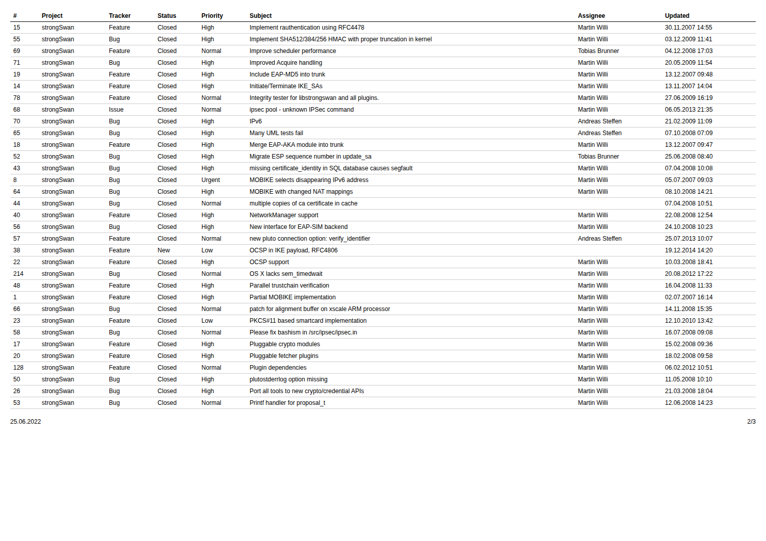| # | Project | Tracker | Status | Priority | Subject | Assignee | Updated |
| --- | --- | --- | --- | --- | --- | --- | --- |
| 15 | strongSwan | Feature | Closed | High | Implement rauthentication using RFC4478 | Martin Willi | 30.11.2007 14:55 |
| 55 | strongSwan | Bug | Closed | High | Implement SHA512/384/256 HMAC with proper truncation in kernel | Martin Willi | 03.12.2009 11:41 |
| 69 | strongSwan | Feature | Closed | Normal | Improve scheduler performance | Tobias Brunner | 04.12.2008 17:03 |
| 71 | strongSwan | Bug | Closed | High | Improved Acquire handling | Martin Willi | 20.05.2009 11:54 |
| 19 | strongSwan | Feature | Closed | High | Include EAP-MD5 into trunk | Martin Willi | 13.12.2007 09:48 |
| 14 | strongSwan | Feature | Closed | High | Initiate/Terminate IKE_SAs | Martin Willi | 13.11.2007 14:04 |
| 78 | strongSwan | Feature | Closed | Normal | Integrity tester for libstrongswan and all plugins. | Martin Willi | 27.06.2009 16:19 |
| 68 | strongSwan | Issue | Closed | Normal | ipsec pool - unknown IPSec command | Martin Willi | 06.05.2013 21:35 |
| 70 | strongSwan | Bug | Closed | High | IPv6 | Andreas Steffen | 21.02.2009 11:09 |
| 65 | strongSwan | Bug | Closed | High | Many UML tests fail | Andreas Steffen | 07.10.2008 07:09 |
| 18 | strongSwan | Feature | Closed | High | Merge EAP-AKA module into trunk | Martin Willi | 13.12.2007 09:47 |
| 52 | strongSwan | Bug | Closed | High | Migrate ESP sequence number in update_sa | Tobias Brunner | 25.06.2008 08:40 |
| 43 | strongSwan | Bug | Closed | High | missing certificate_identity in SQL database causes segfault | Martin Willi | 07.04.2008 10:08 |
| 8 | strongSwan | Bug | Closed | Urgent | MOBIKE selects disappearing IPv6 address | Martin Willi | 05.07.2007 09:03 |
| 64 | strongSwan | Bug | Closed | High | MOBIKE with changed NAT mappings | Martin Willi | 08.10.2008 14:21 |
| 44 | strongSwan | Bug | Closed | Normal | multiple copies of ca certificate in cache | | 07.04.2008 10:51 |
| 40 | strongSwan | Feature | Closed | High | NetworkManager support | Martin Willi | 22.08.2008 12:54 |
| 56 | strongSwan | Bug | Closed | High | New interface for EAP-SIM backend | Martin Willi | 24.10.2008 10:23 |
| 57 | strongSwan | Feature | Closed | Normal | new pluto connection option: verify_identifier | Andreas Steffen | 25.07.2013 10:07 |
| 38 | strongSwan | Feature | New | Low | OCSP in IKE payload, RFC4806 | | 19.12.2014 14:20 |
| 22 | strongSwan | Feature | Closed | High | OCSP support | Martin Willi | 10.03.2008 18:41 |
| 214 | strongSwan | Bug | Closed | Normal | OS X lacks sem_timedwait | Martin Willi | 20.08.2012 17:22 |
| 48 | strongSwan | Feature | Closed | High | Parallel trustchain verification | Martin Willi | 16.04.2008 11:33 |
| 1 | strongSwan | Feature | Closed | High | Partial MOBIKE implementation | Martin Willi | 02.07.2007 16:14 |
| 66 | strongSwan | Bug | Closed | Normal | patch for alignment buffer on xscale ARM processor | Martin Willi | 14.11.2008 15:35 |
| 23 | strongSwan | Feature | Closed | Low | PKCS#11 based smartcard implementation | Martin Willi | 12.10.2010 13:42 |
| 58 | strongSwan | Bug | Closed | Normal | Please fix bashism in /src/ipsec/ipsec.in | Martin Willi | 16.07.2008 09:08 |
| 17 | strongSwan | Feature | Closed | High | Pluggable crypto modules | Martin Willi | 15.02.2008 09:36 |
| 20 | strongSwan | Feature | Closed | High | Pluggable fetcher plugins | Martin Willi | 18.02.2008 09:58 |
| 128 | strongSwan | Feature | Closed | Normal | Plugin dependencies | Martin Willi | 06.02.2012 10:51 |
| 50 | strongSwan | Bug | Closed | High | plutostderrlog option missing | Martin Willi | 11.05.2008 10:10 |
| 26 | strongSwan | Bug | Closed | High | Port all tools to new crypto/credential APIs | Martin Willi | 21.03.2008 18:04 |
| 53 | strongSwan | Bug | Closed | Normal | Printf handler for proposal_t | Martin Willi | 12.06.2008 14:23 |
25.06.2022 2/3